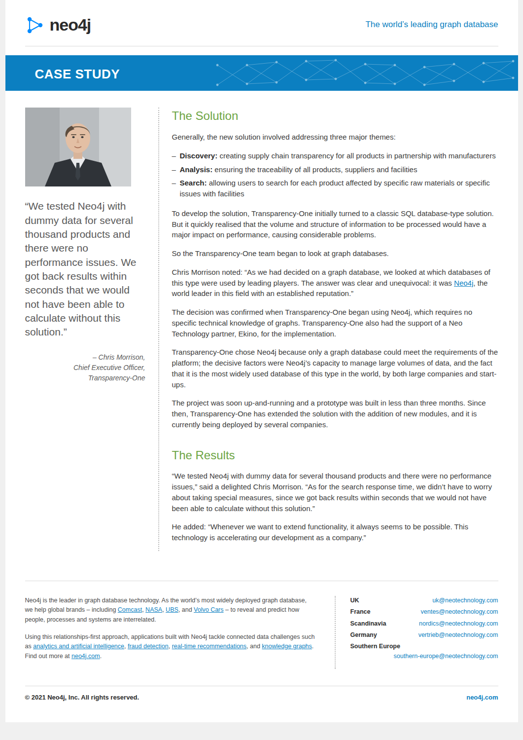neo4j
The world’s leading graph database
CASE STUDY
“We tested Neo4j with dummy data for several thousand products and there were no performance issues. We got back results within seconds that we would not have been able to calculate without this solution.”
– Chris Morrison,
Chief Executive Officer,
Transparency-One
The Solution
Generally, the new solution involved addressing three major themes:
Discovery: creating supply chain transparency for all products in partnership with manufacturers
Analysis: ensuring the traceability of all products, suppliers and facilities
Search: allowing users to search for each product affected by specific raw materials or specific issues with facilities
To develop the solution, Transparency-One initially turned to a classic SQL database-type solution. But it quickly realised that the volume and structure of information to be processed would have a major impact on performance, causing considerable problems.
So the Transparency-One team began to look at graph databases.
Chris Morrison noted: “As we had decided on a graph database, we looked at which databases of this type were used by leading players. The answer was clear and unequivocal: it was Neo4j, the world leader in this field with an established reputation.”
The decision was confirmed when Transparency-One began using Neo4j, which requires no specific technical knowledge of graphs. Transparency-One also had the support of a Neo Technology partner, Ekino, for the implementation.
Transparency-One chose Neo4j because only a graph database could meet the requirements of the platform; the decisive factors were Neo4j’s capacity to manage large volumes of data, and the fact that it is the most widely used database of this type in the world, by both large companies and start-ups.
The project was soon up-and-running and a prototype was built in less than three months. Since then, Transparency-One has extended the solution with the addition of new modules, and it is currently being deployed by several companies.
The Results
“We tested Neo4j with dummy data for several thousand products and there were no performance issues,” said a delighted Chris Morrison. “As for the search response time, we didn’t have to worry about taking special measures, since we got back results within seconds that we would not have been able to calculate without this solution.”
He added: “Whenever we want to extend functionality, it always seems to be possible. This technology is accelerating our development as a company.”
Neo4j is the leader in graph database technology. As the world’s most widely deployed graph database, we help global brands – including Comcast, NASA, UBS, and Volvo Cars – to reveal and predict how people, processes and systems are interrelated.
Using this relationships-first approach, applications built with Neo4j tackle connected data challenges such as analytics and artificial intelligence, fraud detection, real-time recommendations, and knowledge graphs. Find out more at neo4j.com.
UK uk@neotechnology.com
France ventes@neotechnology.com
Scandinavia nordics@neotechnology.com
Germany vertrieb@neotechnology.com
Southern Europe southern-europe@neotechnology.com
© 2021 Neo4j, Inc. All rights reserved. neo4j.com